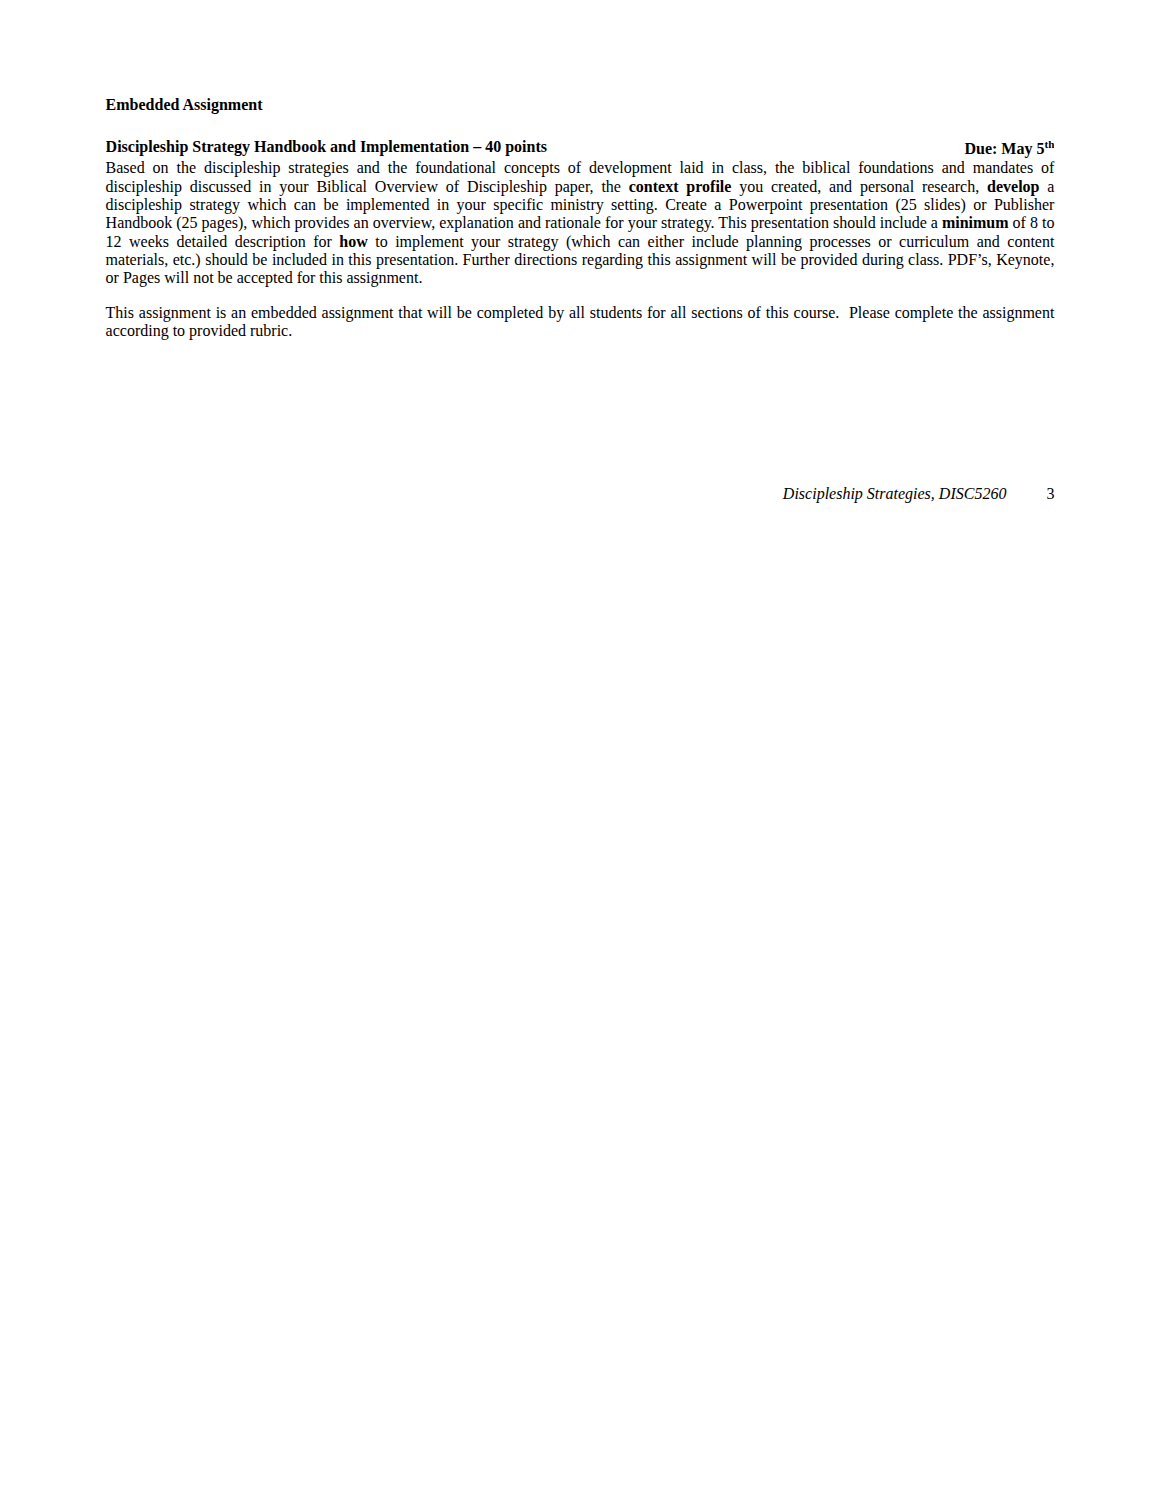Embedded Assignment
Discipleship Strategy Handbook and Implementation – 40 points Due: May 5th
Based on the discipleship strategies and the foundational concepts of development laid in class, the biblical foundations and mandates of discipleship discussed in your Biblical Overview of Discipleship paper, the context profile you created, and personal research, develop a discipleship strategy which can be implemented in your specific ministry setting. Create a Powerpoint presentation (25 slides) or Publisher Handbook (25 pages), which provides an overview, explanation and rationale for your strategy. This presentation should include a minimum of 8 to 12 weeks detailed description for how to implement your strategy (which can either include planning processes or curriculum and content materials, etc.) should be included in this presentation. Further directions regarding this assignment will be provided during class. PDF’s, Keynote, or Pages will not be accepted for this assignment.
This assignment is an embedded assignment that will be completed by all students for all sections of this course. Please complete the assignment according to provided rubric.
Discipleship Strategies, DISC52603